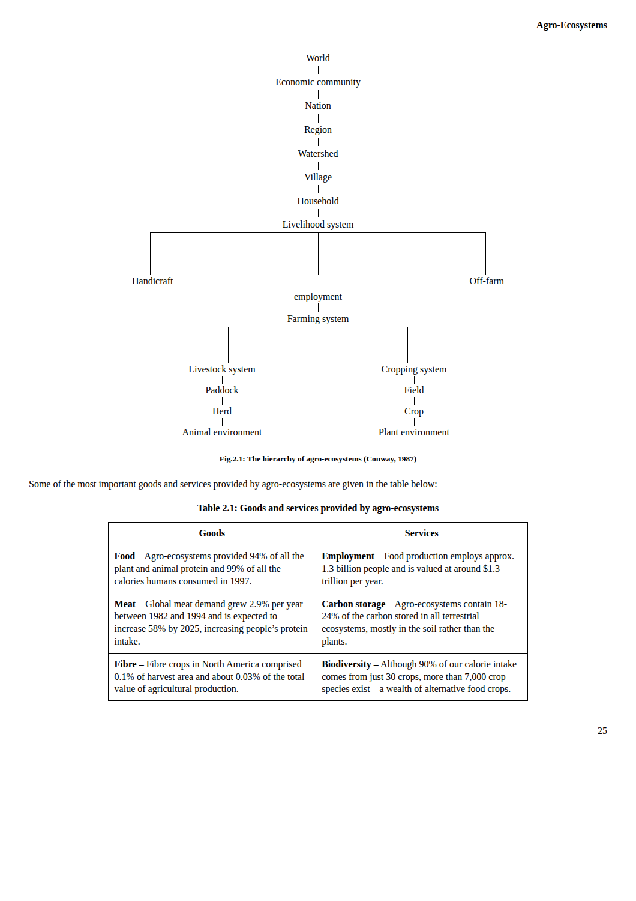Agro-Ecosystems
World
Economic community
Nation
Region
Watershed
Village
Household
Livelihood system
Handicraft Off-farm
employment
Farming system
Livestock system
Paddock
Herd
Animal environment
Cropping system
Field
Crop
Plant environment
Fig.2.1: The hierarchy of agro-ecosystems (Conway, 1987)
Some of the most important goods and services provided by agro-ecosystems are given in the table below:
Table 2.1: Goods and services provided by agro-ecosystems
| Goods | Services |
| --- | --- |
| Food – Agro-ecosystems provided 94% of all the plant and animal protein and 99% of all the calories humans consumed in 1997. | Employment – Food production employs approx. 1.3 billion people and is valued at around $1.3 trillion per year. |
| Meat – Global meat demand grew 2.9% per year between 1982 and 1994 and is expected to increase 58% by 2025, increasing people’s protein intake. | Carbon storage – Agro-ecosystems contain 18-24% of the carbon stored in all terrestrial ecosystems, mostly in the soil rather than the plants. |
| Fibre – Fibre crops in North America comprised 0.1% of harvest area and about 0.03% of the total value of agricultural production. | Biodiversity – Although 90% of our calorie intake comes from just 30 crops, more than 7,000 crop species exist—a wealth of alternative food crops. |
25